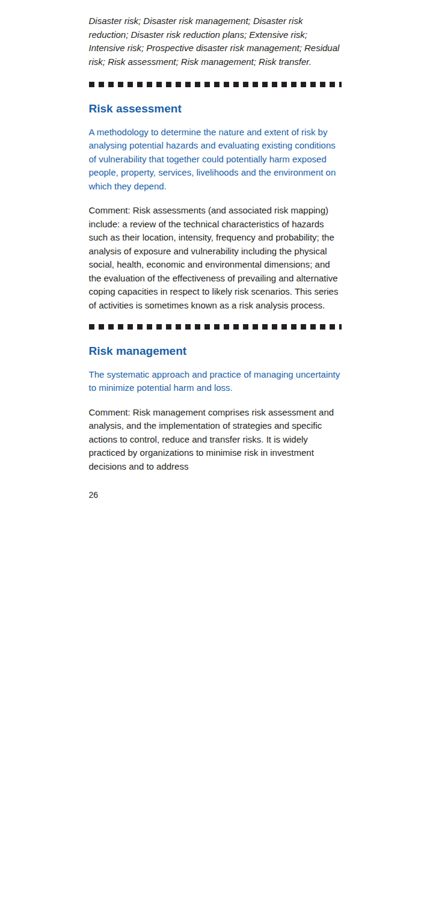Disaster risk; Disaster risk management; Disaster risk reduction; Disaster risk reduction plans; Extensive risk; Intensive risk; Prospective disaster risk management; Residual risk; Risk assessment; Risk management; Risk transfer.
Risk assessment
A methodology to determine the nature and extent of risk by analysing potential hazards and evaluating existing conditions of vulnerability that together could potentially harm exposed people, property, services, livelihoods and the environment on which they depend.
Comment: Risk assessments (and associated risk mapping) include: a review of the technical characteristics of hazards such as their location, intensity, frequency and probability; the analysis of exposure and vulnerability including the physical social, health, economic and environmental dimensions; and the evaluation of the effectiveness of prevailing and alternative coping capacities in respect to likely risk scenarios. This series of activities is sometimes known as a risk analysis process.
Risk management
The systematic approach and practice of managing uncertainty to minimize potential harm and loss.
Comment: Risk management comprises risk assessment and analysis, and the implementation of strategies and specific actions to control, reduce and transfer risks. It is widely practiced by organizations to minimise risk in investment decisions and to address
26